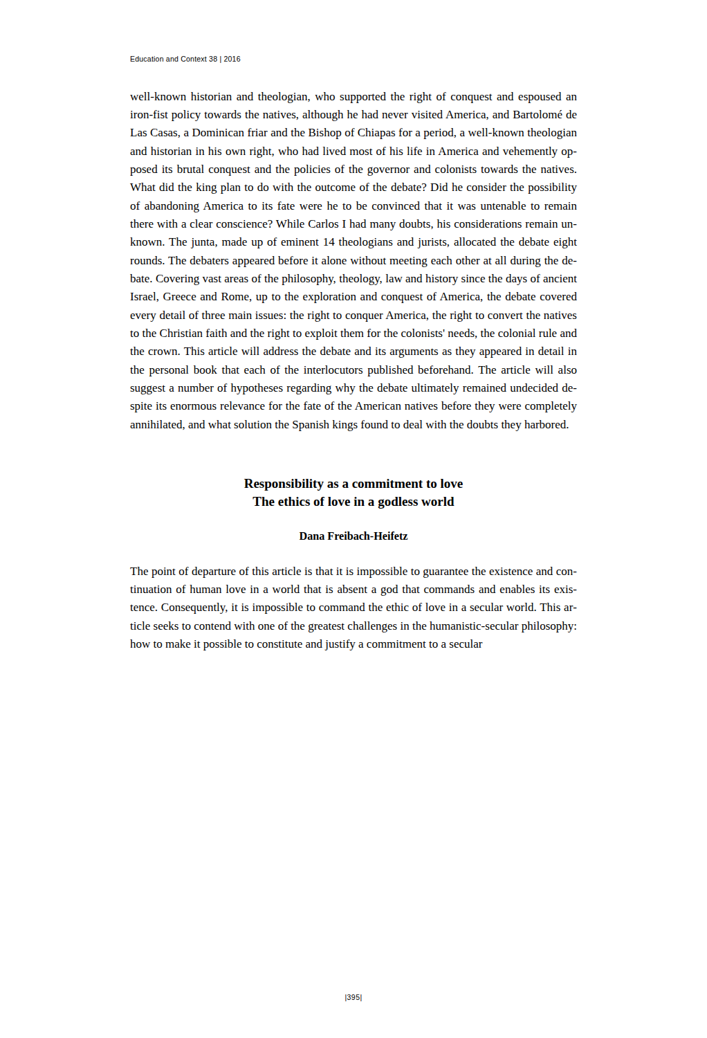Education and Context 38 | 2016
well-known historian and theologian, who supported the right of conquest and espoused an iron-fist policy towards the natives, although he had never visited America, and Bartolomé de Las Casas, a Dominican friar and the Bishop of Chiapas for a period, a well-known theologian and historian in his own right, who had lived most of his life in America and vehemently opposed its brutal conquest and the policies of the governor and colonists towards the natives. What did the king plan to do with the outcome of the debate? Did he consider the possibility of abandoning America to its fate were he to be convinced that it was untenable to remain there with a clear conscience? While Carlos I had many doubts, his considerations remain unknown. The junta, made up of eminent 14 theologians and jurists, allocated the debate eight rounds. The debaters appeared before it alone without meeting each other at all during the debate. Covering vast areas of the philosophy, theology, law and history since the days of ancient Israel, Greece and Rome, up to the exploration and conquest of America, the debate covered every detail of three main issues: the right to conquer America, the right to convert the natives to the Christian faith and the right to exploit them for the colonists' needs, the colonial rule and the crown. This article will address the debate and its arguments as they appeared in detail in the personal book that each of the interlocutors published beforehand. The article will also suggest a number of hypotheses regarding why the debate ultimately remained undecided despite its enormous relevance for the fate of the American natives before they were completely annihilated, and what solution the Spanish kings found to deal with the doubts they harbored.
Responsibility as a commitment to love The ethics of love in a godless world
Dana Freibach-Heifetz
The point of departure of this article is that it is impossible to guarantee the existence and continuation of human love in a world that is absent a god that commands and enables its existence. Consequently, it is impossible to command the ethic of love in a secular world. This article seeks to contend with one of the greatest challenges in the humanistic-secular philosophy: how to make it possible to constitute and justify a commitment to a secular
|395|